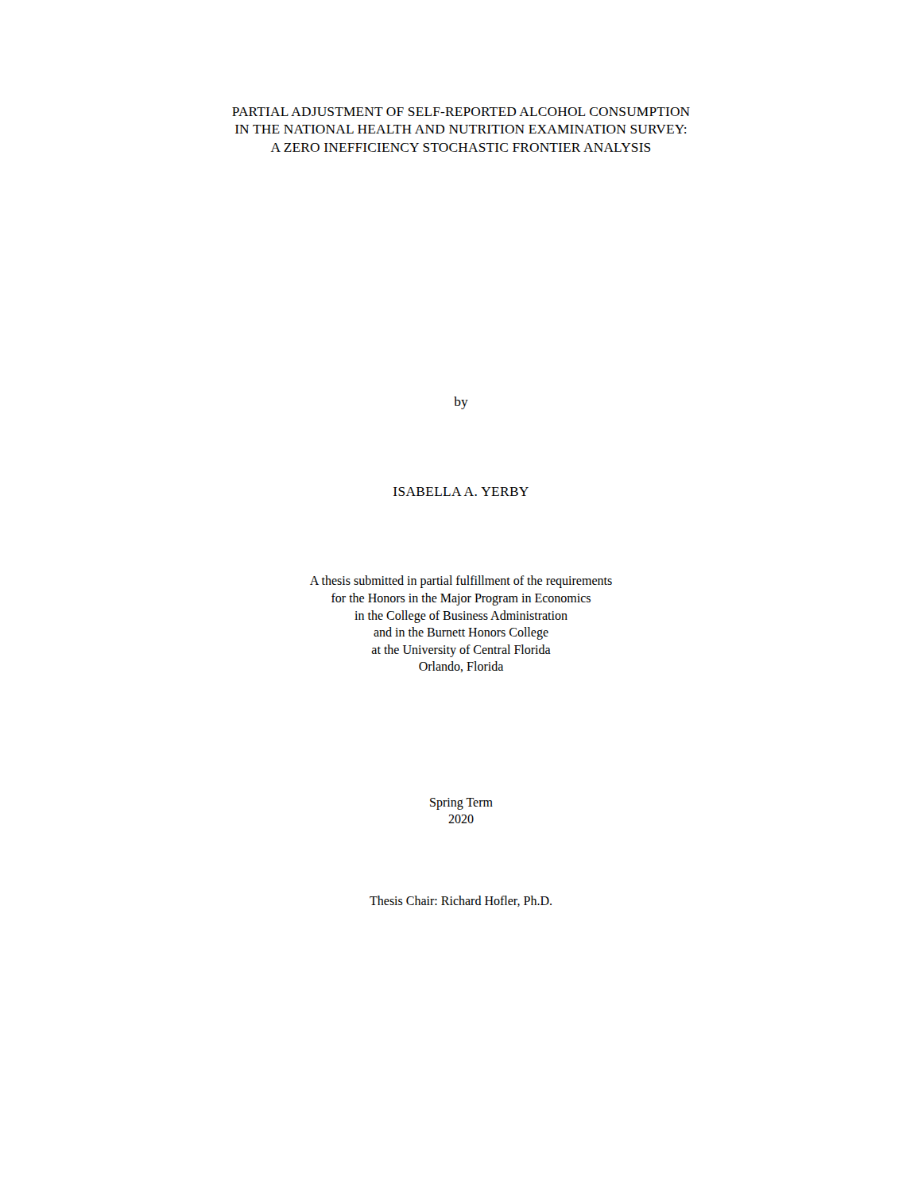Partial Adjustment of Self-Reported Alcohol Consumption
in the National Health and Nutrition Examination Survey:
A Zero Inefficiency Stochastic Frontier Analysis
by
Isabella A. Yerby
A thesis submitted in partial fulfillment of the requirements
for the Honors in the Major Program in Economics
in the College of Business Administration
and in the Burnett Honors College
at the University of Central Florida
Orlando, Florida
Spring Term
2020
Thesis Chair: Richard Hofler, Ph.D.